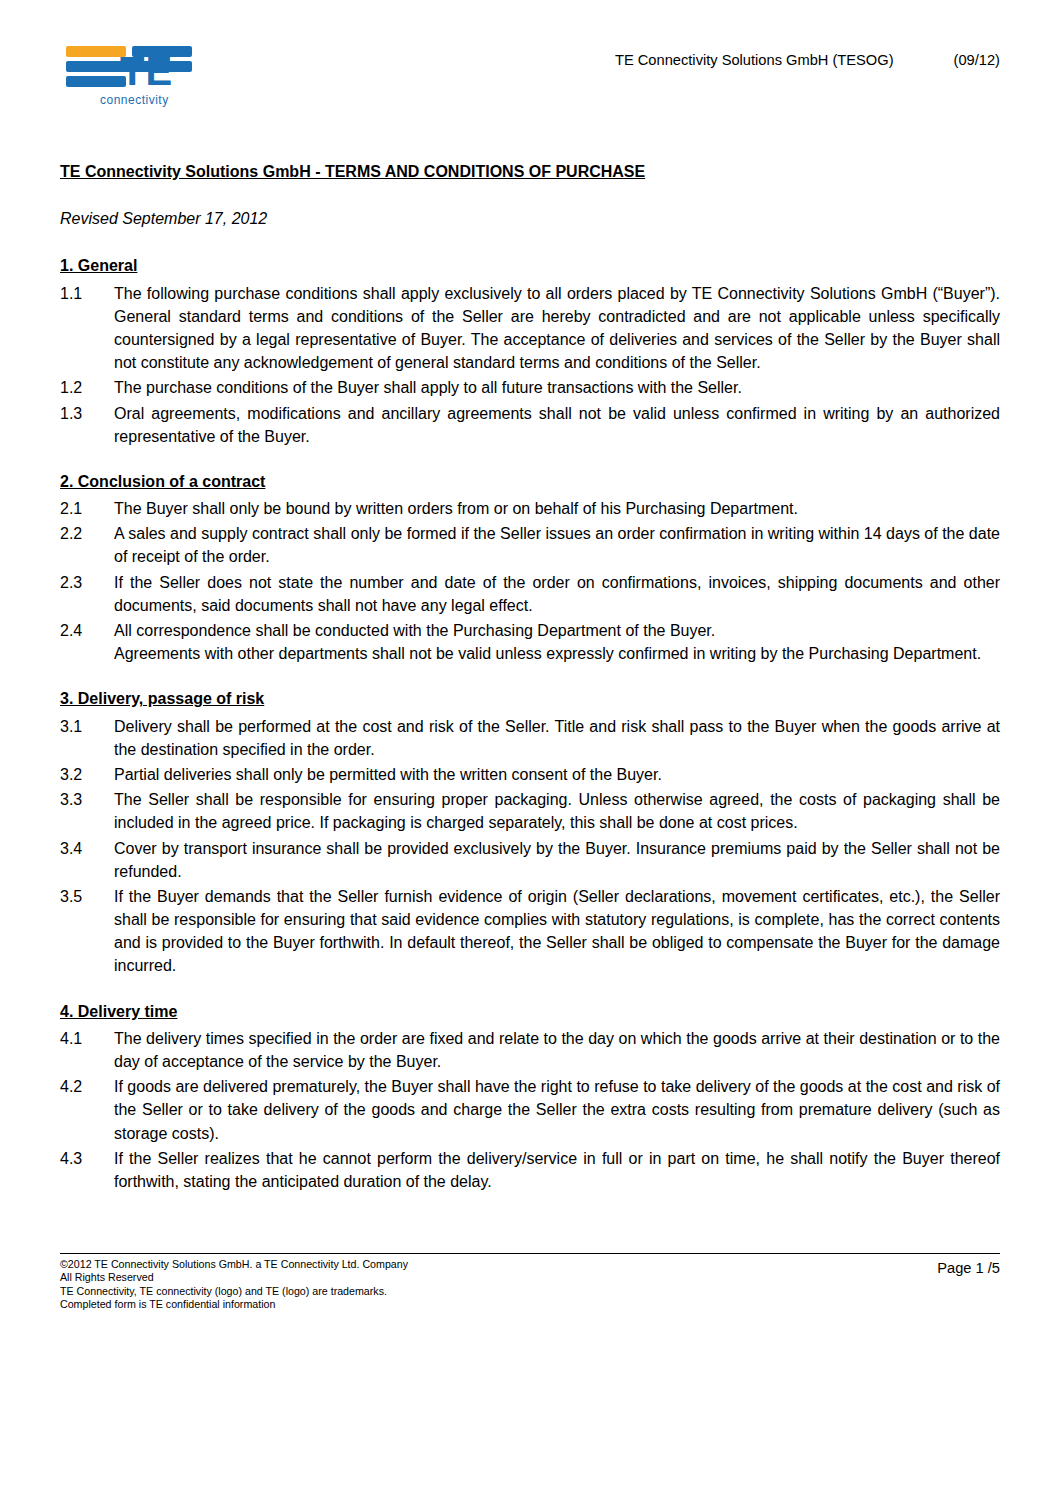TE connectivity
TE Connectivity Solutions GmbH (TESOG)(09/12)
TE Connectivity Solutions GmbH - TERMS AND CONDITIONS OF PURCHASE
Revised September 17, 2012
1. General
1.1
The following purchase conditions shall apply exclusively to all orders placed by TE Connectivity Solutions GmbH (“Buyer”). General standard terms and conditions of the Seller are hereby contradicted and are not applicable unless specifically countersigned by a legal representative of Buyer. The acceptance of deliveries and services of the Seller by the Buyer shall not constitute any acknowledgement of general standard terms and conditions of the Seller.
1.2
The purchase conditions of the Buyer shall apply to all future transactions with the Seller.
1.3
Oral agreements, modifications and ancillary agreements shall not be valid unless confirmed in writing by an authorized representative of the Buyer.
2. Conclusion of a contract
2.1
The Buyer shall only be bound by written orders from or on behalf of his Purchasing Department.
2.2
A sales and supply contract shall only be formed if the Seller issues an order confirmation in writing within 14 days of the date of receipt of the order.
2.3
If the Seller does not state the number and date of the order on confirmations, invoices, shipping documents and other documents, said documents shall not have any legal effect.
2.4
All correspondence shall be conducted with the Purchasing Department of the Buyer.
Agreements with other departments shall not be valid unless expressly confirmed in writing by the Purchasing Department.
3. Delivery, passage of risk
3.1
Delivery shall be performed at the cost and risk of the Seller. Title and risk shall pass to the Buyer when the goods arrive at the destination specified in the order.
3.2
Partial deliveries shall only be permitted with the written consent of the Buyer.
3.3
The Seller shall be responsible for ensuring proper packaging. Unless otherwise agreed, the costs of packaging shall be included in the agreed price. If packaging is charged separately, this shall be done at cost prices.
3.4
Cover by transport insurance shall be provided exclusively by the Buyer. Insurance premiums paid by the Seller shall not be refunded.
3.5
If the Buyer demands that the Seller furnish evidence of origin (Seller declarations, movement certificates, etc.), the Seller shall be responsible for ensuring that said evidence complies with statutory regulations, is complete, has the correct contents and is provided to the Buyer forthwith. In default thereof, the Seller shall be obliged to compensate the Buyer for the damage incurred.
4. Delivery time
4.1
The delivery times specified in the order are fixed and relate to the day on which the goods arrive at their destination or to the day of acceptance of the service by the Buyer.
4.2
If goods are delivered prematurely, the Buyer shall have the right to refuse to take delivery of the goods at the cost and risk of the Seller or to take delivery of the goods and charge the Seller the extra costs resulting from premature delivery (such as storage costs).
4.3
If the Seller realizes that he cannot perform the delivery/service in full or in part on time, he shall notify the Buyer thereof forthwith, stating the anticipated duration of the delay.
©2012 TE Connectivity Solutions GmbH. a TE Connectivity Ltd. Company
All Rights Reserved
TE Connectivity, TE connectivity (logo) and TE (logo) are trademarks.
Completed form is TE confidential information
Page 1 /5